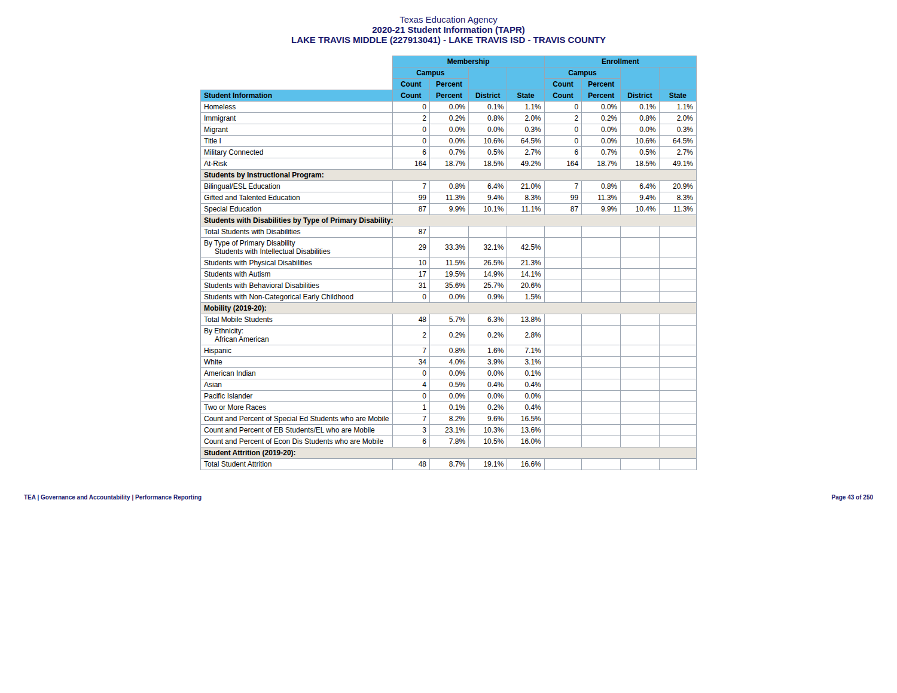Texas Education Agency
2020-21 Student Information (TAPR)
LAKE TRAVIS MIDDLE (227913041) - LAKE TRAVIS ISD - TRAVIS COUNTY
| | Membership | Enrollment |
| --- | --- | --- |
| Campus | | | Campus | | |
| Count | Percent | Count | Percent |
| Student Information | Count | Percent | District | State | Count | Percent | District | State |
| Homeless | 0 | 0.0% | 0.1% | 1.1% | 0 | 0.0% | 0.1% | 1.1% |
| Immigrant | 2 | 0.2% | 0.8% | 2.0% | 2 | 0.2% | 0.8% | 2.0% |
| Migrant | 0 | 0.0% | 0.0% | 0.3% | 0 | 0.0% | 0.0% | 0.3% |
| Title I | 0 | 0.0% | 10.6% | 64.5% | 0 | 0.0% | 10.6% | 64.5% |
| Military Connected | 6 | 0.7% | 0.5% | 2.7% | 6 | 0.7% | 0.5% | 2.7% |
| At-Risk | 164 | 18.7% | 18.5% | 49.2% | 164 | 18.7% | 18.5% | 49.1% |
| Students by Instructional Program: |
| Bilingual/ESL Education | 7 | 0.8% | 6.4% | 21.0% | 7 | 0.8% | 6.4% | 20.9% |
| Gifted and Talented Education | 99 | 11.3% | 9.4% | 8.3% | 99 | 11.3% | 9.4% | 8.3% |
| Special Education | 87 | 9.9% | 10.1% | 11.1% | 87 | 9.9% | 10.4% | 11.3% |
| Students with Disabilities by Type of Primary Disability: |
| Total Students with Disabilities | 87 | | | | | | | |
| By Type of Primary Disability Students with Intellectual Disabilities | 29 | 33.3% | 32.1% | 42.5% | | | | |
| Students with Physical Disabilities | 10 | 11.5% | 26.5% | 21.3% | | | | |
| Students with Autism | 17 | 19.5% | 14.9% | 14.1% | | | | |
| Students with Behavioral Disabilities | 31 | 35.6% | 25.7% | 20.6% | | | | |
| Students with Non-Categorical Early Childhood | 0 | 0.0% | 0.9% | 1.5% | | | | |
| Mobility (2019-20): |
| Total Mobile Students | 48 | 5.7% | 6.3% | 13.8% | | | | |
| By Ethnicity: African American | 2 | 0.2% | 0.2% | 2.8% | | | | |
| Hispanic | 7 | 0.8% | 1.6% | 7.1% | | | | |
| White | 34 | 4.0% | 3.9% | 3.1% | | | | |
| American Indian | 0 | 0.0% | 0.0% | 0.1% | | | | |
| Asian | 4 | 0.5% | 0.4% | 0.4% | | | | |
| Pacific Islander | 0 | 0.0% | 0.0% | 0.0% | | | | |
| Two or More Races | 1 | 0.1% | 0.2% | 0.4% | | | | |
| Count and Percent of Special Ed Students who are Mobile | 7 | 8.2% | 9.6% | 16.5% | | | | |
| Count and Percent of EB Students/EL who are Mobile | 3 | 23.1% | 10.3% | 13.6% | | | | |
| Count and Percent of Econ Dis Students who are Mobile | 6 | 7.8% | 10.5% | 16.0% | | | | |
| Student Attrition (2019-20): |
| Total Student Attrition | 48 | 8.7% | 19.1% | 16.6% | | | | |
TEA | Governance and Accountability | Performance Reporting
Page 43 of 250